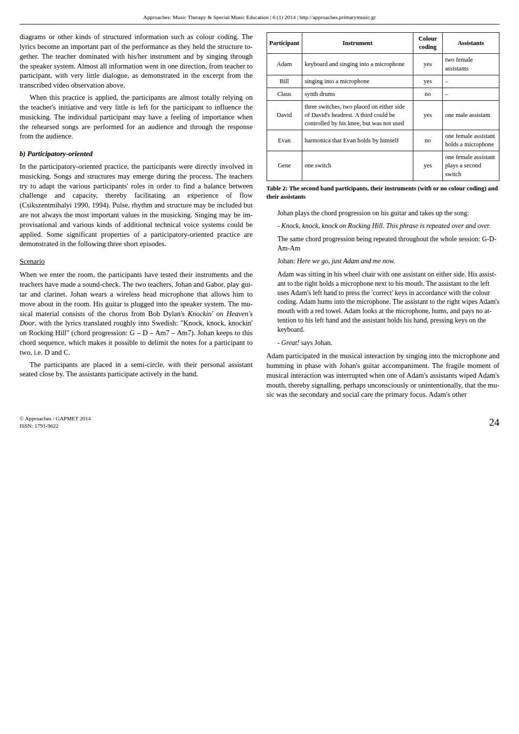Approaches: Music Therapy & Special Music Education | 6 (1) 2014 | http://approaches.primarymusic.gr
diagrams or other kinds of structured information such as colour coding. The lyrics become an important part of the performance as they held the structure together. The teacher dominated with his/her instrument and by singing through the speaker system. Almost all information went in one direction, from teacher to participant, with very little dialogue, as demonstrated in the excerpt from the transcribed video observation above.
When this practice is applied, the participants are almost totally relying on the teacher's initiative and very little is left for the participant to influence the musicking. The individual participant may have a feeling of importance when the rehearsed songs are performed for an audience and through the response from the audience.
b) Participatory-oriented
In the participatory-oriented practice, the participants were directly involved in musicking. Songs and structures may emerge during the process. The teachers try to adapt the various participants' roles in order to find a balance between challenge and capacity, thereby facilitating an experience of flow (Csikszentmihalyi 1990, 1994). Pulse, rhythm and structure may be included but are not always the most important values in the musicking. Singing may be improvisational and various kinds of additional technical voice systems could be applied. Some significant properties of a participatory-oriented practice are demonstrated in the following three short episodes.
Scenario
When we enter the room, the participants have tested their instruments and the teachers have made a sound-check. The two teachers, Johan and Gabor, play guitar and clarinet. Johan wears a wireless head microphone that allows him to move about in the room. His guitar is plugged into the speaker system. The musical material consists of the chorus from Bob Dylan's Knockin' on Heaven's Door, with the lyrics translated roughly into Swedish: "Knock, knock, knockin' on Rocking Hill" (chord progression: G – D – Am7 – Am7). Johan keeps to this chord sequence, which makes it possible to delimit the notes for a participant to two, i.e. D and C.
The participants are placed in a semi-circle, with their personal assistant seated close by. The assistants participate actively in the band.
| Participant | Instrument | Colour coding | Assistants |
| --- | --- | --- | --- |
| Adam | keyboard and singing into a microphone | yes | two female assistants |
| Bill | singing into a microphone | yes | – |
| Claus | synth drums | no | – |
| David | three switches, two placed on either side of David's headrest. A third could be controlled by his knee, but was not used | yes | one male assistant |
| Evan | harmonica that Evan holds by himself | no | one female assistant holds a microphone |
| Gene | one switch | yes | one female assistant plays a second switch |
Table 2: The second band participants, their instruments (with or no colour coding) and their assistants
Johan plays the chord progression on his guitar and takes up the song:
- Knock, knock, knock on Rocking Hill. This phrase is repeated over and over.
The same chord progression being repeated throughout the whole session: G-D-Am-Am
Johan: Here we go, just Adam and me now.
Adam was sitting in his wheel chair with one assistant on either side. His assistant to the right holds a microphone next to his mouth. The assistant to the left uses Adam's left hand to press the 'correct' keys in accordance with the colour coding. Adam hums into the microphone. The assistant to the right wipes Adam's mouth with a red towel. Adam looks at the microphone, hums, and pays no attention to his left hand and the assistant holds his hand, pressing keys on the keyboard.
- Great! says Johan.
Adam participated in the musical interaction by singing into the microphone and humming in phase with Johan's guitar accompaniment. The fragile moment of musical interaction was interrupted when one of Adam's assistants wiped Adam's mouth, thereby signalling, perhaps unconsciously or unintentionally, that the music was the secondary and social care the primary focus. Adam's other
© Approaches / GAPMET 2014
ISSN: 1791-9622
24